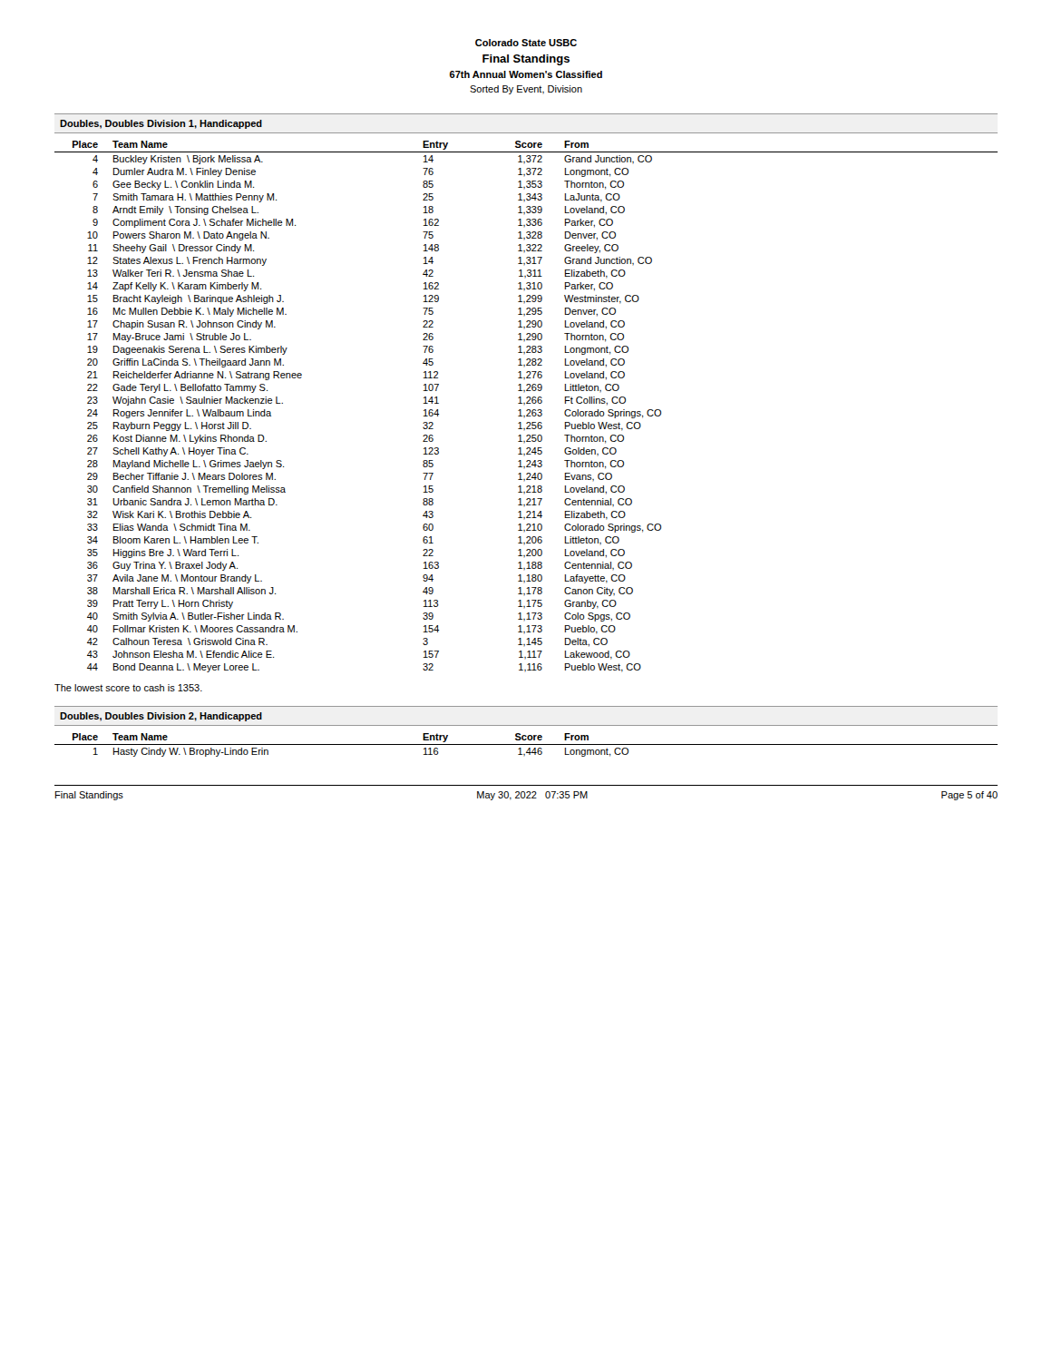Colorado State USBC
Final Standings
67th Annual Women's Classified
Sorted By Event, Division
Doubles, Doubles Division 1, Handicapped
| Place | Team Name | Entry | Score | From |
| --- | --- | --- | --- | --- |
| 4 | Buckley Kristen \ Bjork Melissa A. | 14 | 1,372 | Grand Junction, CO |
| 4 | Dumler Audra M. \ Finley Denise | 76 | 1,372 | Longmont, CO |
| 6 | Gee Becky L. \ Conklin Linda M. | 85 | 1,353 | Thornton, CO |
| 7 | Smith Tamara H. \ Matthies Penny M. | 25 | 1,343 | LaJunta, CO |
| 8 | Arndt Emily \ Tonsing Chelsea L. | 18 | 1,339 | Loveland, CO |
| 9 | Compliment Cora J. \ Schafer Michelle M. | 162 | 1,336 | Parker, CO |
| 10 | Powers Sharon M. \ Dato Angela N. | 75 | 1,328 | Denver, CO |
| 11 | Sheehy Gail \ Dressor Cindy M. | 148 | 1,322 | Greeley, CO |
| 12 | States Alexus L. \ French Harmony | 14 | 1,317 | Grand Junction, CO |
| 13 | Walker Teri R. \ Jensma Shae L. | 42 | 1,311 | Elizabeth, CO |
| 14 | Zapf Kelly K. \ Karam Kimberly M. | 162 | 1,310 | Parker, CO |
| 15 | Bracht Kayleigh \ Barinque Ashleigh J. | 129 | 1,299 | Westminster, CO |
| 16 | Mc Mullen Debbie K. \ Maly Michelle M. | 75 | 1,295 | Denver, CO |
| 17 | Chapin Susan R. \ Johnson Cindy M. | 22 | 1,290 | Loveland, CO |
| 17 | May-Bruce Jami \ Struble Jo L. | 26 | 1,290 | Thornton, CO |
| 19 | Dageenakis Serena L. \ Seres Kimberly | 76 | 1,283 | Longmont, CO |
| 20 | Griffin LaCinda S. \ Theilgaard Jann M. | 45 | 1,282 | Loveland, CO |
| 21 | Reichelderfer Adrianne N. \ Satrang Renee | 112 | 1,276 | Loveland, CO |
| 22 | Gade Teryl L. \ Bellofatto Tammy S. | 107 | 1,269 | Littleton, CO |
| 23 | Wojahn Casie \ Saulnier Mackenzie L. | 141 | 1,266 | Ft Collins, CO |
| 24 | Rogers Jennifer L. \ Walbaum Linda | 164 | 1,263 | Colorado Springs, CO |
| 25 | Rayburn Peggy L. \ Horst Jill D. | 32 | 1,256 | Pueblo West, CO |
| 26 | Kost Dianne M. \ Lykins Rhonda D. | 26 | 1,250 | Thornton, CO |
| 27 | Schell Kathy A. \ Hoyer Tina C. | 123 | 1,245 | Golden, CO |
| 28 | Mayland Michelle L. \ Grimes Jaelyn S. | 85 | 1,243 | Thornton, CO |
| 29 | Becher Tiffanie J. \ Mears Dolores M. | 77 | 1,240 | Evans, CO |
| 30 | Canfield Shannon \ Tremelling Melissa | 15 | 1,218 | Loveland, CO |
| 31 | Urbanic Sandra J. \ Lemon Martha D. | 88 | 1,217 | Centennial, CO |
| 32 | Wisk Kari K. \ Brothis Debbie A. | 43 | 1,214 | Elizabeth, CO |
| 33 | Elias Wanda \ Schmidt Tina M. | 60 | 1,210 | Colorado Springs, CO |
| 34 | Bloom Karen L. \ Hamblen Lee T. | 61 | 1,206 | Littleton, CO |
| 35 | Higgins Bre J. \ Ward Terri L. | 22 | 1,200 | Loveland, CO |
| 36 | Guy Trina Y. \ Braxel Jody A. | 163 | 1,188 | Centennial, CO |
| 37 | Avila Jane M. \ Montour Brandy L. | 94 | 1,180 | Lafayette, CO |
| 38 | Marshall Erica R. \ Marshall Allison J. | 49 | 1,178 | Canon City, CO |
| 39 | Pratt Terry L. \ Horn Christy | 113 | 1,175 | Granby, CO |
| 40 | Smith Sylvia A. \ Butler-Fisher Linda R. | 39 | 1,173 | Colo Spgs, CO |
| 40 | Follmar Kristen K. \ Moores Cassandra M. | 154 | 1,173 | Pueblo, CO |
| 42 | Calhoun Teresa \ Griswold Cina R. | 3 | 1,145 | Delta, CO |
| 43 | Johnson Elesha M. \ Efendic Alice E. | 157 | 1,117 | Lakewood, CO |
| 44 | Bond Deanna L. \ Meyer Loree L. | 32 | 1,116 | Pueblo West, CO |
The lowest score to cash is 1353.
Doubles, Doubles Division 2, Handicapped
| Place | Team Name | Entry | Score | From |
| --- | --- | --- | --- | --- |
| 1 | Hasty Cindy W. \ Brophy-Lindo Erin | 116 | 1,446 | Longmont, CO |
Final Standings
May 30, 2022 07:35 PM
Page 5 of 40